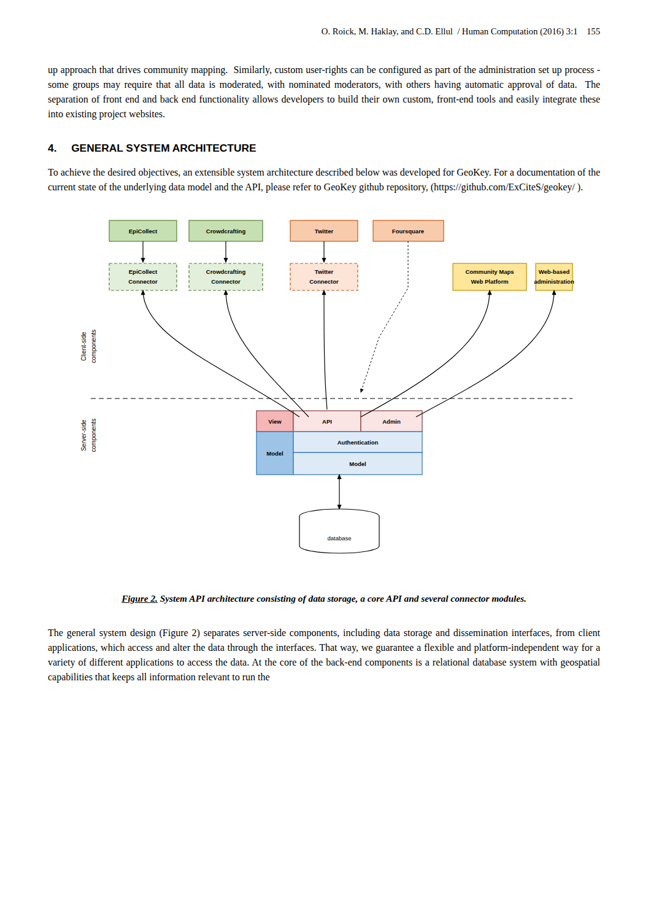O. Roick, M. Haklay, and C.D. Ellul / Human Computation (2016) 3:1 155
up approach that drives community mapping. Similarly, custom user-rights can be configured as part of the administration set up process - some groups may require that all data is moderated, with nominated moderators, with others having automatic approval of data. The separation of front end and back end functionality allows developers to build their own custom, front-end tools and easily integrate these into existing project websites.
4. GENERAL SYSTEM ARCHITECTURE
To achieve the desired objectives, an extensible system architecture described below was developed for GeoKey. For a documentation of the current state of the underlying data model and the API, please refer to GeoKey github repository, (https://github.com/ExCiteS/geokey/ ).
EpiCollect Crowdcrafting Twitter Foursquare EpiCollect Connector Crowdcrafting Connector Twitter Connector Community Maps Web Platform Web-based administration Client-side components Server-side components View API Admin Model Authentication Model database
Figure 2. System API architecture consisting of data storage, a core API and several connector modules.
The general system design (Figure 2) separates server-side components, including data storage and dissemination interfaces, from client applications, which access and alter the data through the interfaces. That way, we guarantee a flexible and platform-independent way for a variety of different applications to access the data. At the core of the back-end components is a relational database system with geospatial capabilities that keeps all information relevant to run the